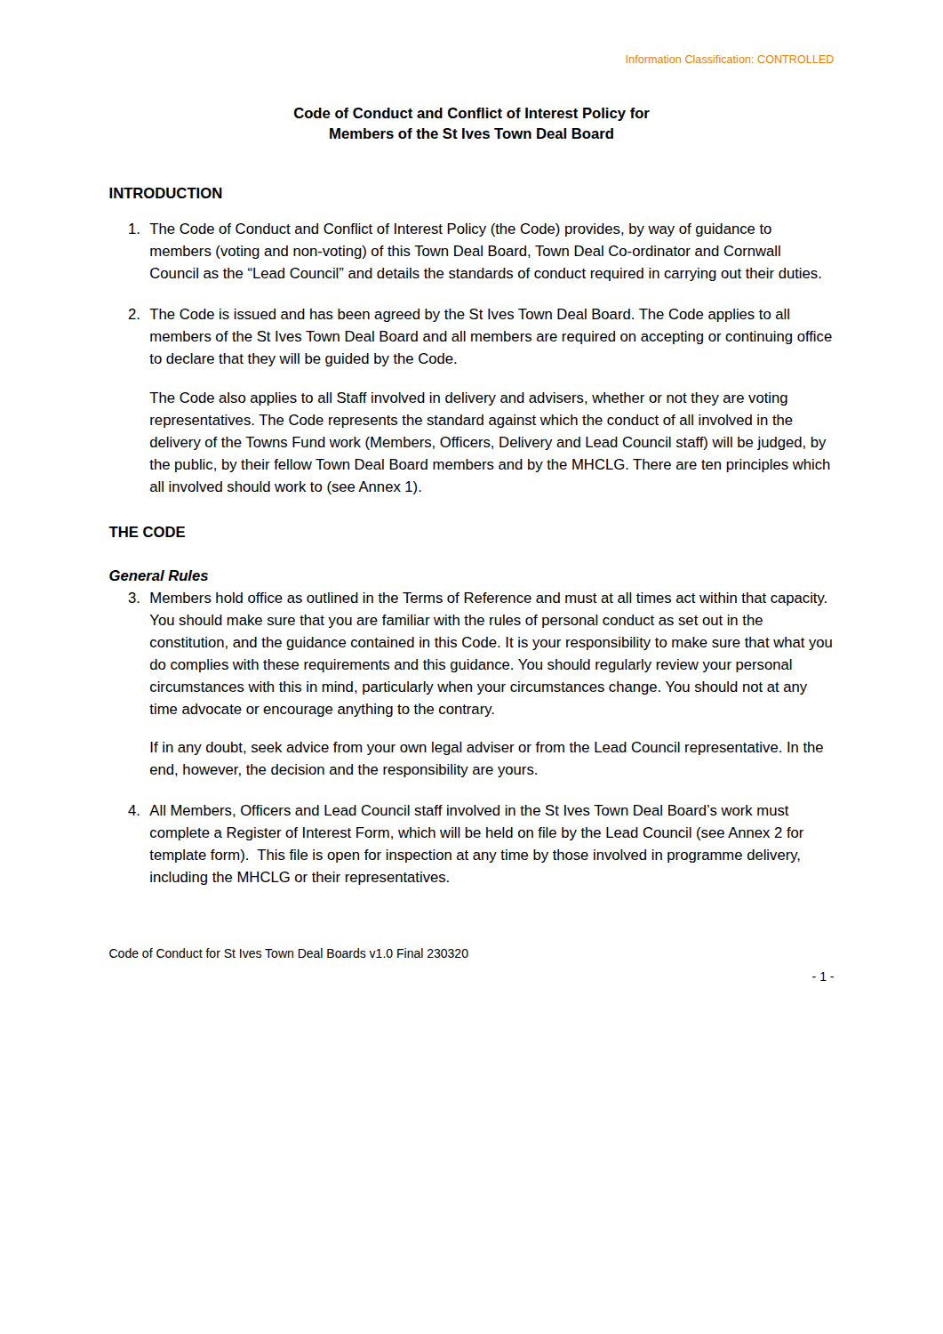Information Classification: CONTROLLED
Code of Conduct and Conflict of Interest Policy for
Members of the St Ives Town Deal Board
INTRODUCTION
The Code of Conduct and Conflict of Interest Policy (the Code) provides, by way of guidance to members (voting and non-voting) of this Town Deal Board, Town Deal Co-ordinator and Cornwall Council as the “Lead Council” and details the standards of conduct required in carrying out their duties.
The Code is issued and has been agreed by the St Ives Town Deal Board. The Code applies to all members of the St Ives Town Deal Board and all members are required on accepting or continuing office to declare that they will be guided by the Code.
The Code also applies to all Staff involved in delivery and advisers, whether or not they are voting representatives. The Code represents the standard against which the conduct of all involved in the delivery of the Towns Fund work (Members, Officers, Delivery and Lead Council staff) will be judged, by the public, by their fellow Town Deal Board members and by the MHCLG. There are ten principles which all involved should work to (see Annex 1).
THE CODE
General Rules
Members hold office as outlined in the Terms of Reference and must at all times act within that capacity. You should make sure that you are familiar with the rules of personal conduct as set out in the constitution, and the guidance contained in this Code. It is your responsibility to make sure that what you do complies with these requirements and this guidance. You should regularly review your personal circumstances with this in mind, particularly when your circumstances change. You should not at any time advocate or encourage anything to the contrary.
If in any doubt, seek advice from your own legal adviser or from the Lead Council representative. In the end, however, the decision and the responsibility are yours.
All Members, Officers and Lead Council staff involved in the St Ives Town Deal Board’s work must complete a Register of Interest Form, which will be held on file by the Lead Council (see Annex 2 for template form). This file is open for inspection at any time by those involved in programme delivery, including the MHCLG or their representatives.
Code of Conduct for St Ives Town Deal Boards v1.0 Final 230320
- 1 -